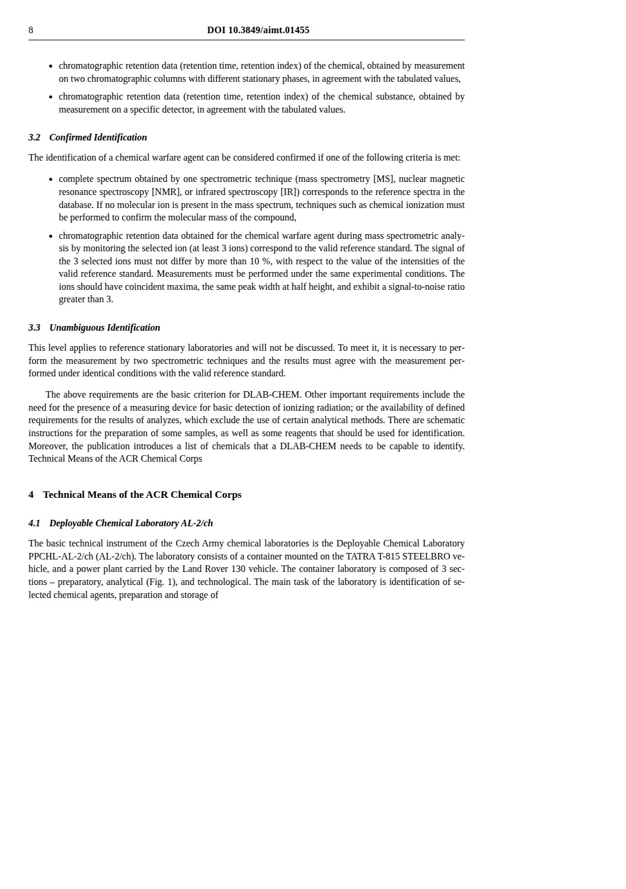8 DOI 10.3849/aimt.01455
chromatographic retention data (retention time, retention index) of the chemical, obtained by measurement on two chromatographic columns with different stationary phases, in agreement with the tabulated values,
chromatographic retention data (retention time, retention index) of the chemical substance, obtained by measurement on a specific detector, in agreement with the tabulated values.
3.2 Confirmed Identification
The identification of a chemical warfare agent can be considered confirmed if one of the following criteria is met:
complete spectrum obtained by one spectrometric technique (mass spectrometry [MS], nuclear magnetic resonance spectroscopy [NMR], or infrared spectroscopy [IR]) corresponds to the reference spectra in the database. If no molecular ion is present in the mass spectrum, techniques such as chemical ionization must be performed to confirm the molecular mass of the compound,
chromatographic retention data obtained for the chemical warfare agent during mass spectrometric analysis by monitoring the selected ion (at least 3 ions) correspond to the valid reference standard. The signal of the 3 selected ions must not differ by more than 10 %, with respect to the value of the intensities of the valid reference standard. Measurements must be performed under the same experimental conditions. The ions should have coincident maxima, the same peak width at half height, and exhibit a signal-to-noise ratio greater than 3.
3.3 Unambiguous Identification
This level applies to reference stationary laboratories and will not be discussed. To meet it, it is necessary to perform the measurement by two spectrometric techniques and the results must agree with the measurement performed under identical conditions with the valid reference standard.
The above requirements are the basic criterion for DLAB-CHEM. Other important requirements include the need for the presence of a measuring device for basic detection of ionizing radiation; or the availability of defined requirements for the results of analyzes, which exclude the use of certain analytical methods. There are schematic instructions for the preparation of some samples, as well as some reagents that should be used for identification. Moreover, the publication introduces a list of chemicals that a DLAB-CHEM needs to be capable to identify. Technical Means of the ACR Chemical Corps
4 Technical Means of the ACR Chemical Corps
4.1 Deployable Chemical Laboratory AL-2/ch
The basic technical instrument of the Czech Army chemical laboratories is the Deployable Chemical Laboratory PPCHL-AL-2/ch (AL-2/ch). The laboratory consists of a container mounted on the TATRA T-815 STEELBRO vehicle, and a power plant carried by the Land Rover 130 vehicle. The container laboratory is composed of 3 sections – preparatory, analytical (Fig. 1), and technological. The main task of the laboratory is identification of selected chemical agents, preparation and storage of